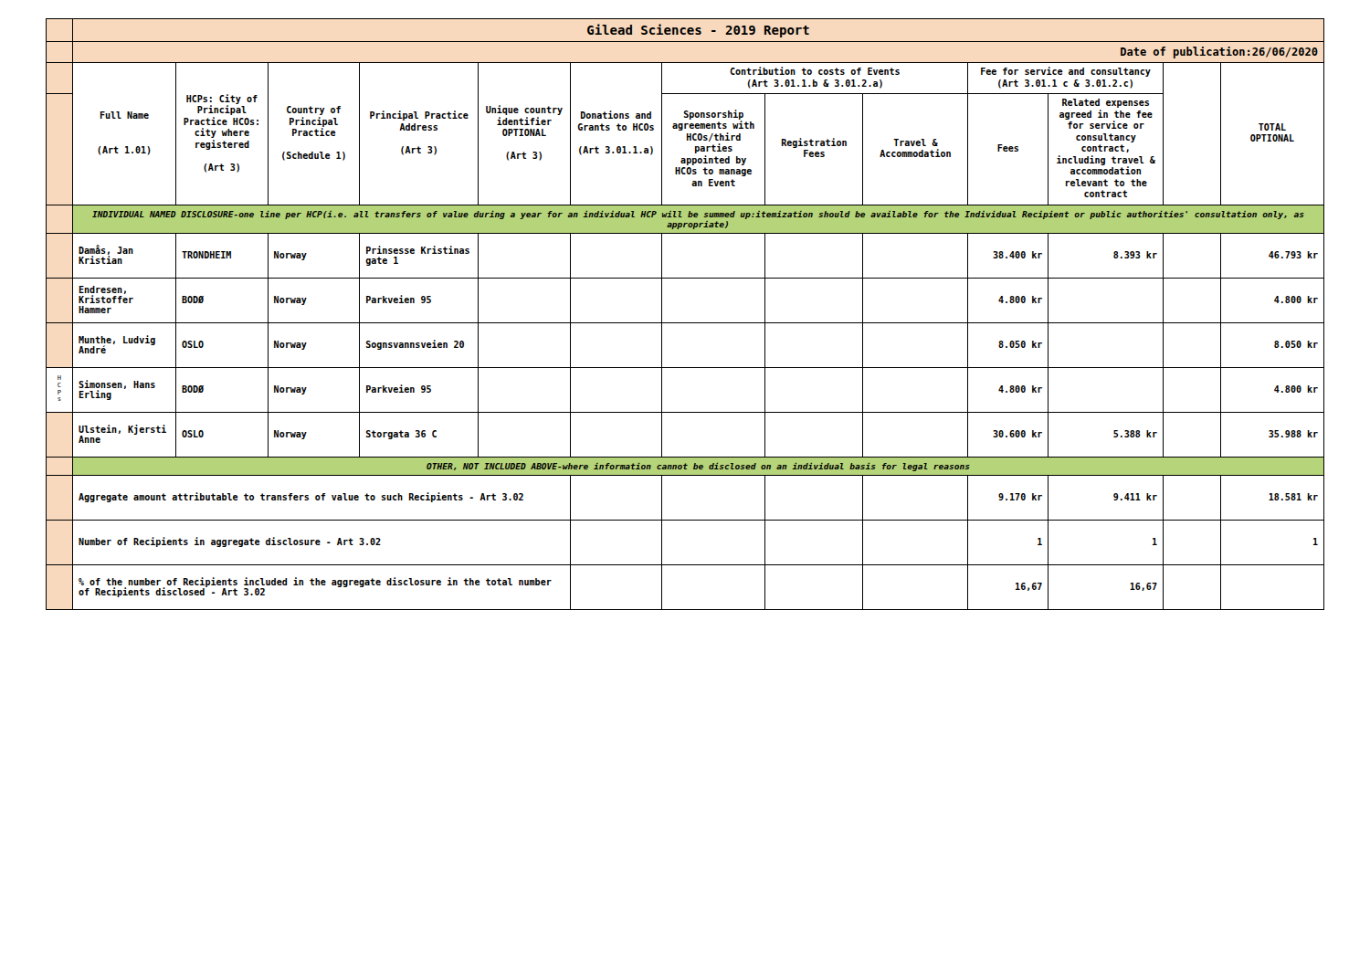| | Gilead Sciences - 2019 Report |
| | Date of publication:26/06/2020 |
| | Full Name (Art 1.01) | HCPs: City of Principal Practice HCOs: city where registered (Art 3) | Country of Principal Practice (Schedule 1) | Principal Practice Address (Art 3) | Unique country identifier OPTIONAL (Art 3) | Donations and Grants to HCOs (Art 3.01.1.a) | Contribution to costs of Events (Art 3.01.1.b & 3.01.2.a) | Fee for service and consultancy (Art 3.01.1 c & 3.01.2.c) | | TOTAL OPTIONAL |
| | Sponsorship agreements with HCOs/third parties appointed by HCOs to manage an Event | Registration Fees | Travel & Accommodation | Fees | Related expenses agreed in the fee for service or consultancy contract, including travel & accommodation relevant to the contract |
| | INDIVIDUAL NAMED DISCLOSURE-one line per HCP(i.e. all transfers of value during a year for an individual HCP will be summed up:itemization should be available for the Individual Recipient or public authorities' consultation only, as appropriate) |
| | Damås, Jan Kristian | TRONDHEIM | Norway | Prinsesse Kristinas gate 1 | | | | | | 38.400 kr | 8.393 kr | | 46.793 kr |
| | Endresen, Kristoffer Hammer | BODØ | Norway | Parkveien 95 | | | | | | 4.800 kr | | | 4.800 kr |
| | Munthe, Ludvig André | OSLO | Norway | Sognsvannsveien 20 | | | | | | 8.050 kr | | | 8.050 kr |
| H C P s | Simonsen, Hans Erling | BODØ | Norway | Parkveien 95 | | | | | | 4.800 kr | | | 4.800 kr |
| | Ulstein, Kjersti Anne | OSLO | Norway | Storgata 36 C | | | | | | 30.600 kr | 5.388 kr | | 35.988 kr |
| | OTHER, NOT INCLUDED ABOVE-where information cannot be disclosed on an individual basis for legal reasons |
| | Aggregate amount attributable to transfers of value to such Recipients - Art 3.02 | | | | | 9.170 kr | 9.411 kr | | 18.581 kr |
| | Number of Recipients in aggregate disclosure - Art 3.02 | | | | | 1 | 1 | | 1 |
| | % of the number of Recipients included in the aggregate disclosure in the total number of Recipients disclosed - Art 3.02 | | | | | 16,67 | 16,67 | | |